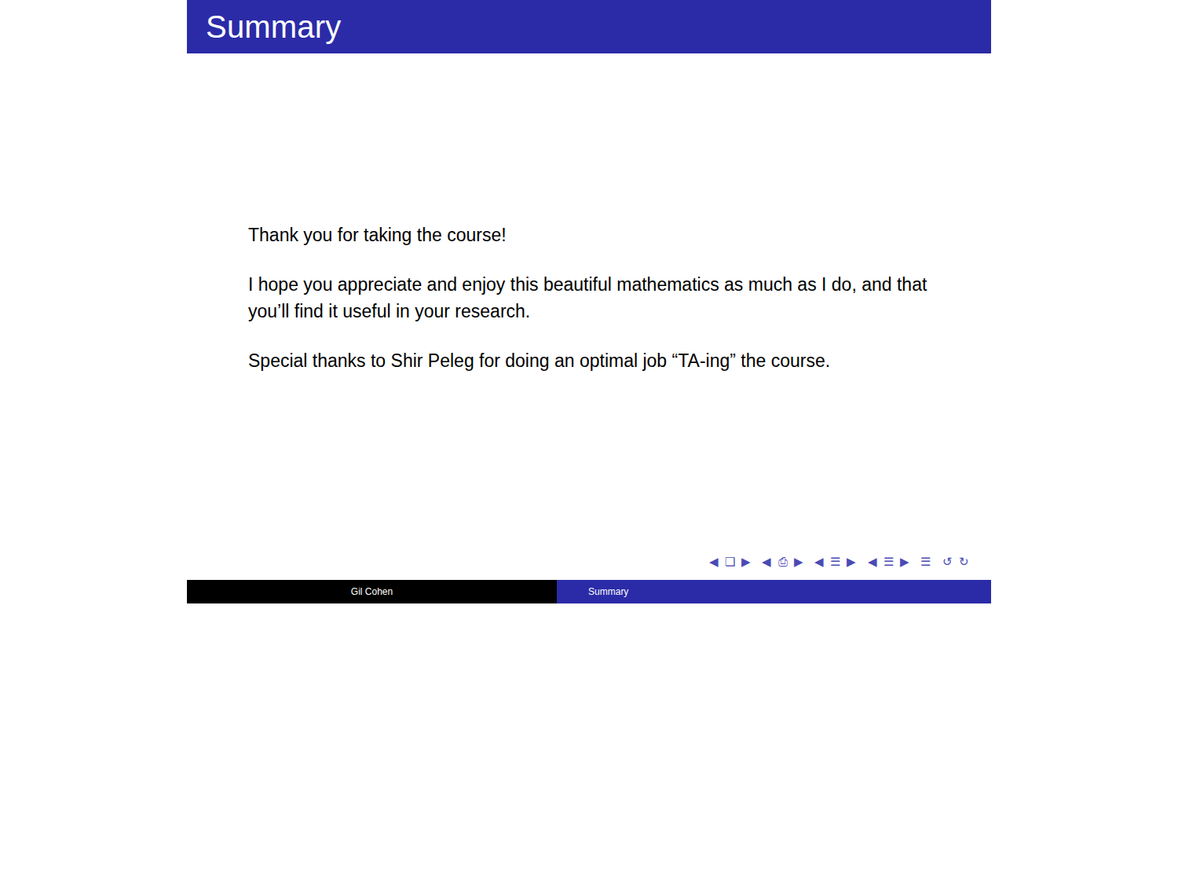Summary
Thank you for taking the course!
I hope you appreciate and enjoy this beautiful mathematics as much as I do, and that you’ll find it useful in your research.
Special thanks to Shir Peleg for doing an optimal job “TA-ing” the course.
◀ ❑ ▶ ◀ ⎙ ▶ ◀ ☰ ▶ ◀ ☰ ▶ ☰ ↺ ↻
Gil Cohen
Summary